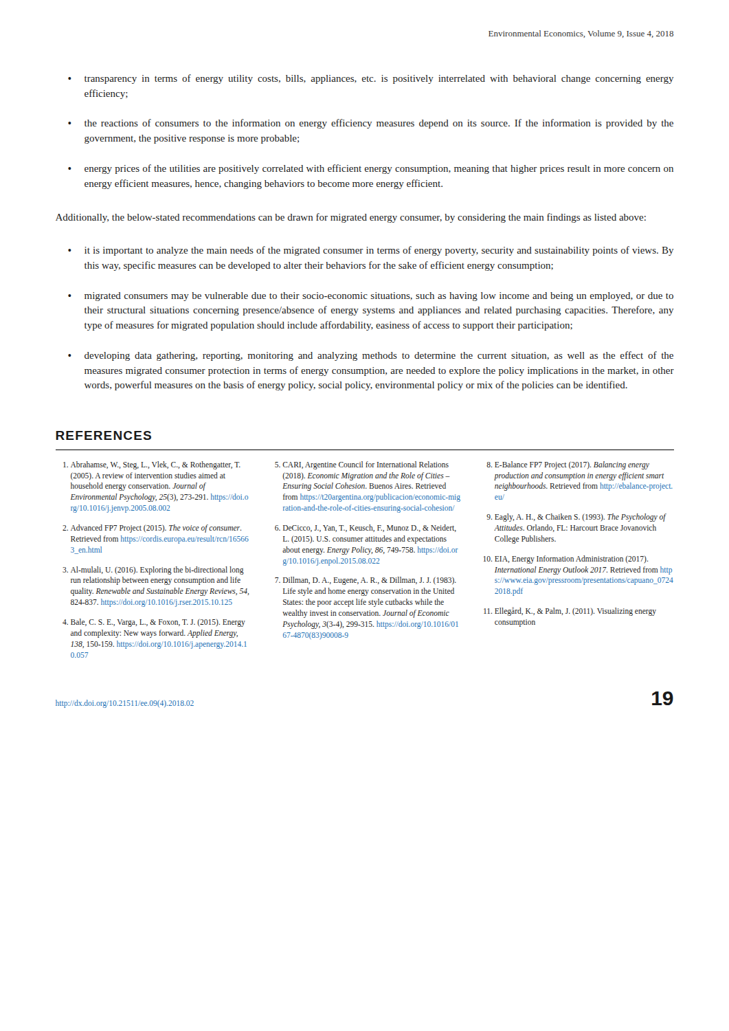Environmental Economics, Volume 9, Issue 4, 2018
transparency in terms of energy utility costs, bills, appliances, etc. is positively interrelated with behavioral change concerning energy efficiency;
the reactions of consumers to the information on energy efficiency measures depend on its source. If the information is provided by the government, the positive response is more probable;
energy prices of the utilities are positively correlated with efficient energy consumption, meaning that higher prices result in more concern on energy efficient measures, hence, changing behaviors to become more energy efficient.
Additionally, the below-stated recommendations can be drawn for migrated energy consumer, by considering the main findings as listed above:
it is important to analyze the main needs of the migrated consumer in terms of energy poverty, security and sustainability points of views. By this way, specific measures can be developed to alter their behaviors for the sake of efficient energy consumption;
migrated consumers may be vulnerable due to their socio-economic situations, such as having low income and being un employed, or due to their structural situations concerning presence/absence of energy systems and appliances and related purchasing capacities. Therefore, any type of measures for migrated population should include affordability, easiness of access to support their participation;
developing data gathering, reporting, monitoring and analyzing methods to determine the current situation, as well as the effect of the measures migrated consumer protection in terms of energy consumption, are needed to explore the policy implications in the market, in other words, powerful measures on the basis of energy policy, social policy, environmental policy or mix of the policies can be identified.
REFERENCES
Abrahamse, W., Steg, L., Vlek, C., & Rothengatter, T. (2005). A review of intervention studies aimed at household energy conservation. Journal of Environmental Psychology, 25(3), 273-291. https://doi.org/10.1016/j.jenvp.2005.08.002
Advanced FP7 Project (2015). The voice of consumer. Retrieved from https://cordis.europa.eu/result/rcn/165663_en.html
Al-mulali, U. (2016). Exploring the bi-directional long run relationship between energy consumption and life quality. Renewable and Sustainable Energy Reviews, 54, 824-837. https://doi.org/10.1016/j.rser.2015.10.125
Bale, C. S. E., Varga, L., & Foxon, T. J. (2015). Energy and complexity: New ways forward. Applied Energy, 138, 150-159. https://doi.org/10.1016/j.apenergy.2014.10.057
CARI, Argentine Council for International Relations (2018). Economic Migration and the Role of Cities – Ensuring Social Cohesion. Buenos Aires. Retrieved from https://t20argentina.org/publicacion/economic-migration-and-the-role-of-cities-ensuring-social-cohesion/
DeCicco, J., Yan, T., Keusch, F., Munoz D., & Neidert, L. (2015). U.S. consumer attitudes and expectations about energy. Energy Policy, 86, 749-758. https://doi.org/10.1016/j.enpol.2015.08.022
Dillman, D. A., Eugene, A. R., & Dillman, J. J. (1983). Life style and home energy conservation in the United States: the poor accept life style cutbacks while the wealthy invest in conservation. Journal of Economic Psychology, 3(3-4), 299-315. https://doi.org/10.1016/0167-4870(83)90008-9
E-Balance FP7 Project (2017). Balancing energy production and consumption in energy efficient smart neighbourhoods. Retrieved from http://ebalance-project.eu/
Eagly, A. H., & Chaiken S. (1993). The Psychology of Attitudes. Orlando, FL: Harcourt Brace Jovanovich College Publishers.
EIA, Energy Information Administration (2017). International Energy Outlook 2017. Retrieved from https://www.eia.gov/pressroom/presentations/capuano_07242018.pdf
Ellegård, K., & Palm, J. (2011). Visualizing energy consumption
http://dx.doi.org/10.21511/ee.09(4).2018.02
19